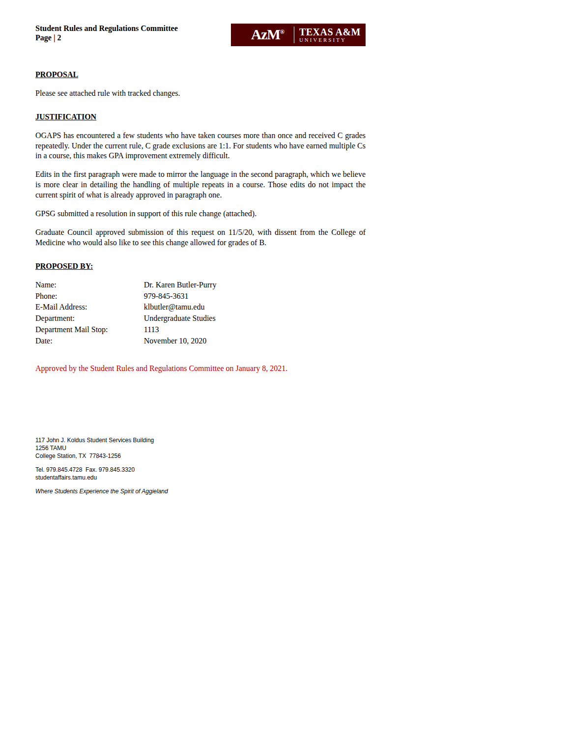Student Rules and Regulations Committee
Page | 2
A⁠ᴢM® TEXAS A&M UNIVERSITY
PROPOSAL
Please see attached rule with tracked changes.
JUSTIFICATION
OGAPS has encountered a few students who have taken courses more than once and received C grades repeatedly. Under the current rule, C grade exclusions are 1:1. For students who have earned multiple Cs in a course, this makes GPA improvement extremely difficult.
Edits in the first paragraph were made to mirror the language in the second paragraph, which we believe is more clear in detailing the handling of multiple repeats in a course. Those edits do not impact the current spirit of what is already approved in paragraph one.
GPSG submitted a resolution in support of this rule change (attached).
Graduate Council approved submission of this request on 11/5/20, with dissent from the College of Medicine who would also like to see this change allowed for grades of B.
PROPOSED BY:
| Name: | Dr. Karen Butler-Purry |
| Phone: | 979-845-3631 |
| E-Mail Address: | klbutler@tamu.edu |
| Department: | Undergraduate Studies |
| Department Mail Stop: | 1113 |
| Date: | November 10, 2020 |
Approved by the Student Rules and Regulations Committee on January 8, 2021.
117 John J. Koldus Student Services Building
1256 TAMU
College Station, TX 77843-1256
Tel. 979.845.4728 Fax. 979.845.3320
studentaffairs.tamu.edu
Where Students Experience the Spirit of Aggieland